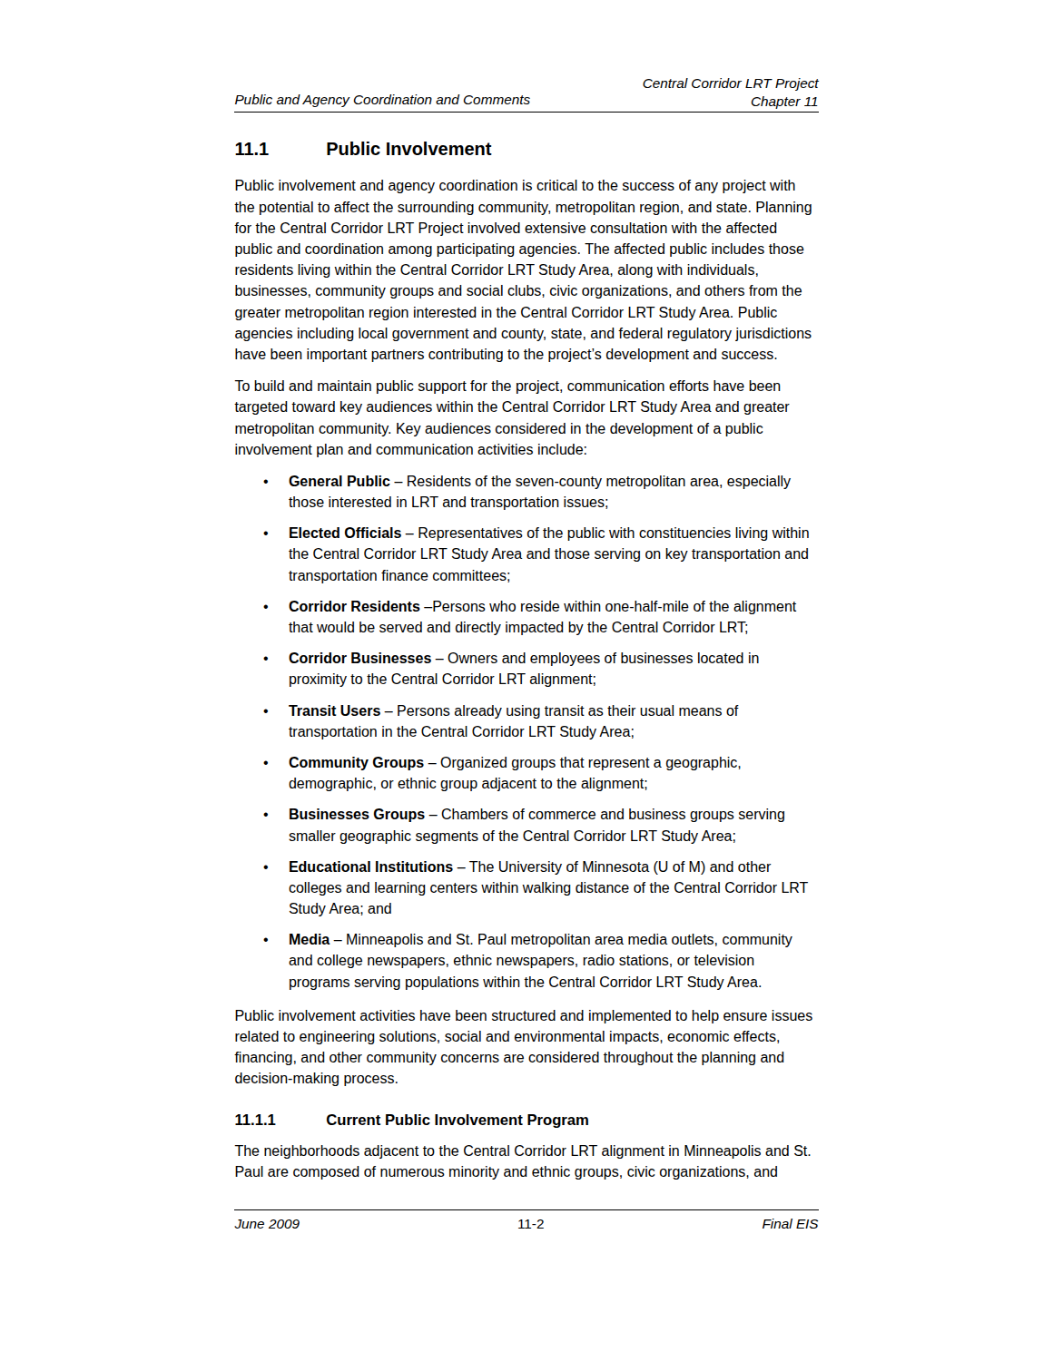Public and Agency Coordination and Comments
Central Corridor LRT Project
Chapter 11
11.1 Public Involvement
Public involvement and agency coordination is critical to the success of any project with the potential to affect the surrounding community, metropolitan region, and state. Planning for the Central Corridor LRT Project involved extensive consultation with the affected public and coordination among participating agencies. The affected public includes those residents living within the Central Corridor LRT Study Area, along with individuals, businesses, community groups and social clubs, civic organizations, and others from the greater metropolitan region interested in the Central Corridor LRT Study Area. Public agencies including local government and county, state, and federal regulatory jurisdictions have been important partners contributing to the project’s development and success.
To build and maintain public support for the project, communication efforts have been targeted toward key audiences within the Central Corridor LRT Study Area and greater metropolitan community. Key audiences considered in the development of a public involvement plan and communication activities include:
General Public – Residents of the seven-county metropolitan area, especially those interested in LRT and transportation issues;
Elected Officials – Representatives of the public with constituencies living within the Central Corridor LRT Study Area and those serving on key transportation and transportation finance committees;
Corridor Residents –Persons who reside within one-half-mile of the alignment that would be served and directly impacted by the Central Corridor LRT;
Corridor Businesses – Owners and employees of businesses located in proximity to the Central Corridor LRT alignment;
Transit Users – Persons already using transit as their usual means of transportation in the Central Corridor LRT Study Area;
Community Groups – Organized groups that represent a geographic, demographic, or ethnic group adjacent to the alignment;
Businesses Groups – Chambers of commerce and business groups serving smaller geographic segments of the Central Corridor LRT Study Area;
Educational Institutions – The University of Minnesota (U of M) and other colleges and learning centers within walking distance of the Central Corridor LRT Study Area; and
Media – Minneapolis and St. Paul metropolitan area media outlets, community and college newspapers, ethnic newspapers, radio stations, or television programs serving populations within the Central Corridor LRT Study Area.
Public involvement activities have been structured and implemented to help ensure issues related to engineering solutions, social and environmental impacts, economic effects, financing, and other community concerns are considered throughout the planning and decision-making process.
11.1.1 Current Public Involvement Program
The neighborhoods adjacent to the Central Corridor LRT alignment in Minneapolis and St. Paul are composed of numerous minority and ethnic groups, civic organizations, and
June 2009
11-2
Final EIS